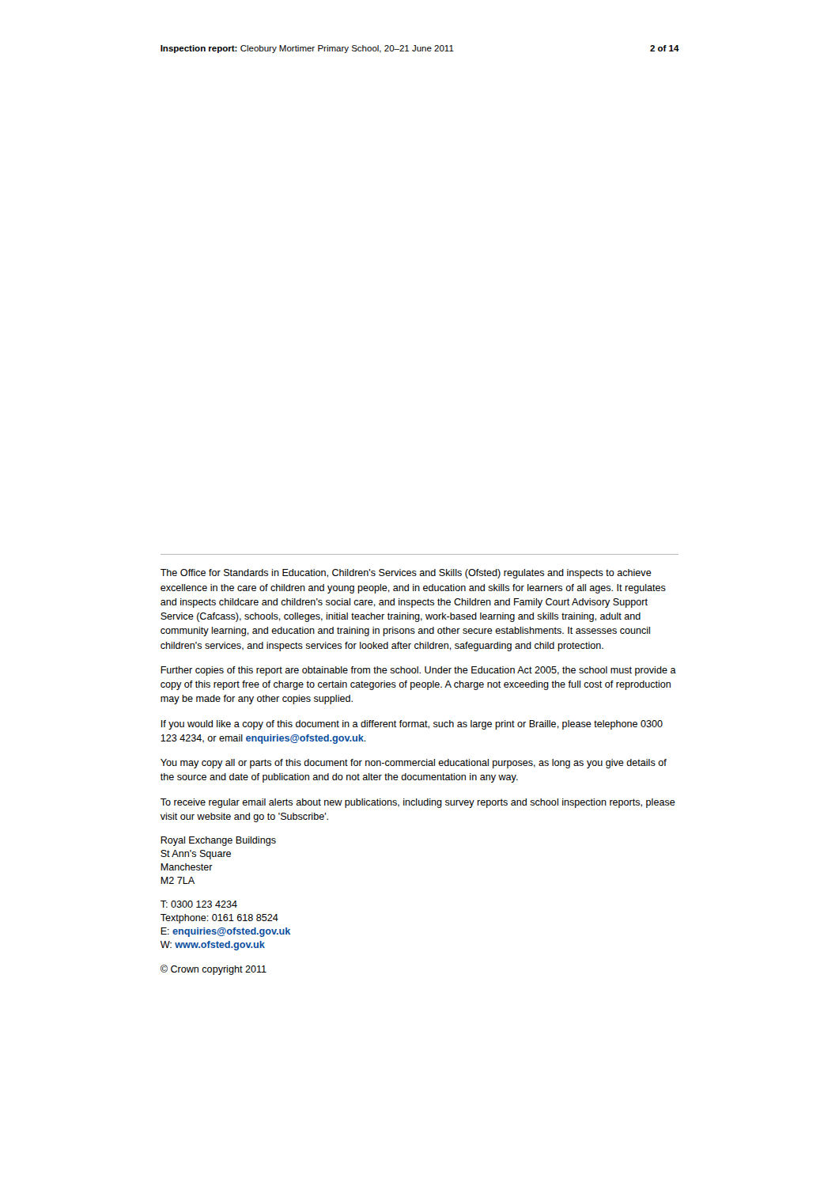Inspection report: Cleobury Mortimer Primary School, 20–21 June 2011
2 of 14
The Office for Standards in Education, Children's Services and Skills (Ofsted) regulates and inspects to achieve excellence in the care of children and young people, and in education and skills for learners of all ages. It regulates and inspects childcare and children's social care, and inspects the Children and Family Court Advisory Support Service (Cafcass), schools, colleges, initial teacher training, work-based learning and skills training, adult and community learning, and education and training in prisons and other secure establishments. It assesses council children's services, and inspects services for looked after children, safeguarding and child protection.
Further copies of this report are obtainable from the school. Under the Education Act 2005, the school must provide a copy of this report free of charge to certain categories of people. A charge not exceeding the full cost of reproduction may be made for any other copies supplied.
If you would like a copy of this document in a different format, such as large print or Braille, please telephone 0300 123 4234, or email enquiries@ofsted.gov.uk.
You may copy all or parts of this document for non-commercial educational purposes, as long as you give details of the source and date of publication and do not alter the documentation in any way.
To receive regular email alerts about new publications, including survey reports and school inspection reports, please visit our website and go to 'Subscribe'.
Royal Exchange Buildings
St Ann's Square
Manchester
M2 7LA
T: 0300 123 4234
Textphone: 0161 618 8524
E: enquiries@ofsted.gov.uk
W: www.ofsted.gov.uk
© Crown copyright 2011